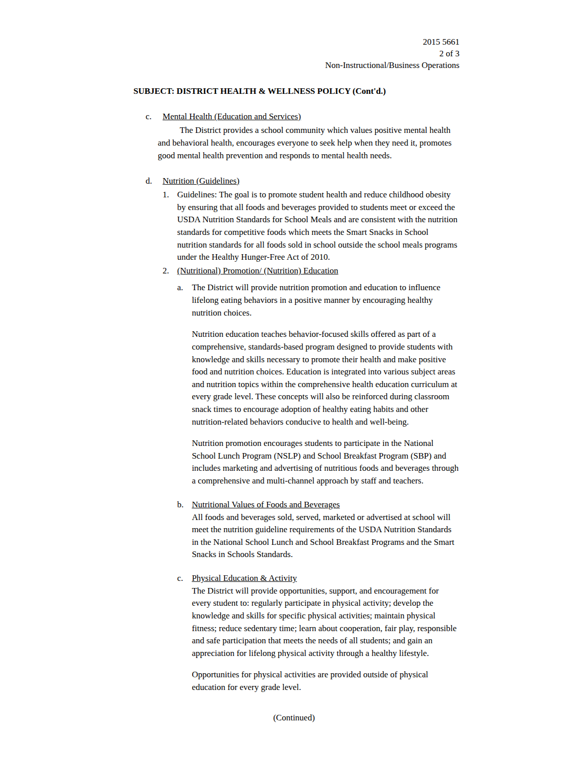2015 5661
2 of 3
Non-Instructional/Business Operations
SUBJECT: DISTRICT HEALTH & WELLNESS POLICY (Cont'd.)
c.
Mental Health (Education and Services)
The District provides a school community which values positive mental health and behavioral health, encourages everyone to seek help when they need it, promotes good mental health prevention and responds to mental health needs.
d.
Nutrition (Guidelines)
1.
Guidelines: The goal is to promote student health and reduce childhood obesity by ensuring that all foods and beverages provided to students meet or exceed the USDA Nutrition Standards for School Meals and are consistent with the nutrition standards for competitive foods which meets the Smart Snacks in School nutrition standards for all foods sold in school outside the school meals programs under the Healthy Hunger-Free Act of 2010.
2.
(Nutritional) Promotion/ (Nutrition) Education
a.
The District will provide nutrition promotion and education to influence lifelong eating behaviors in a positive manner by encouraging healthy nutrition choices.
Nutrition education teaches behavior-focused skills offered as part of a comprehensive, standards-based program designed to provide students with knowledge and skills necessary to promote their health and make positive food and nutrition choices. Education is integrated into various subject areas and nutrition topics within the comprehensive health education curriculum at every grade level. These concepts will also be reinforced during classroom snack times to encourage adoption of healthy eating habits and other nutrition-related behaviors conducive to health and well-being.
Nutrition promotion encourages students to participate in the National School Lunch Program (NSLP) and School Breakfast Program (SBP) and includes marketing and advertising of nutritious foods and beverages through a comprehensive and multi-channel approach by staff and teachers.
b.
Nutritional Values of Foods and Beverages
All foods and beverages sold, served, marketed or advertised at school will meet the nutrition guideline requirements of the USDA Nutrition Standards in the National School Lunch and School Breakfast Programs and the Smart Snacks in Schools Standards.
c.
Physical Education & Activity
The District will provide opportunities, support, and encouragement for every student to: regularly participate in physical activity; develop the knowledge and skills for specific physical activities; maintain physical fitness; reduce sedentary time; learn about cooperation, fair play, responsible and safe participation that meets the needs of all students; and gain an appreciation for lifelong physical activity through a healthy lifestyle.
Opportunities for physical activities are provided outside of physical education for every grade level.
(Continued)